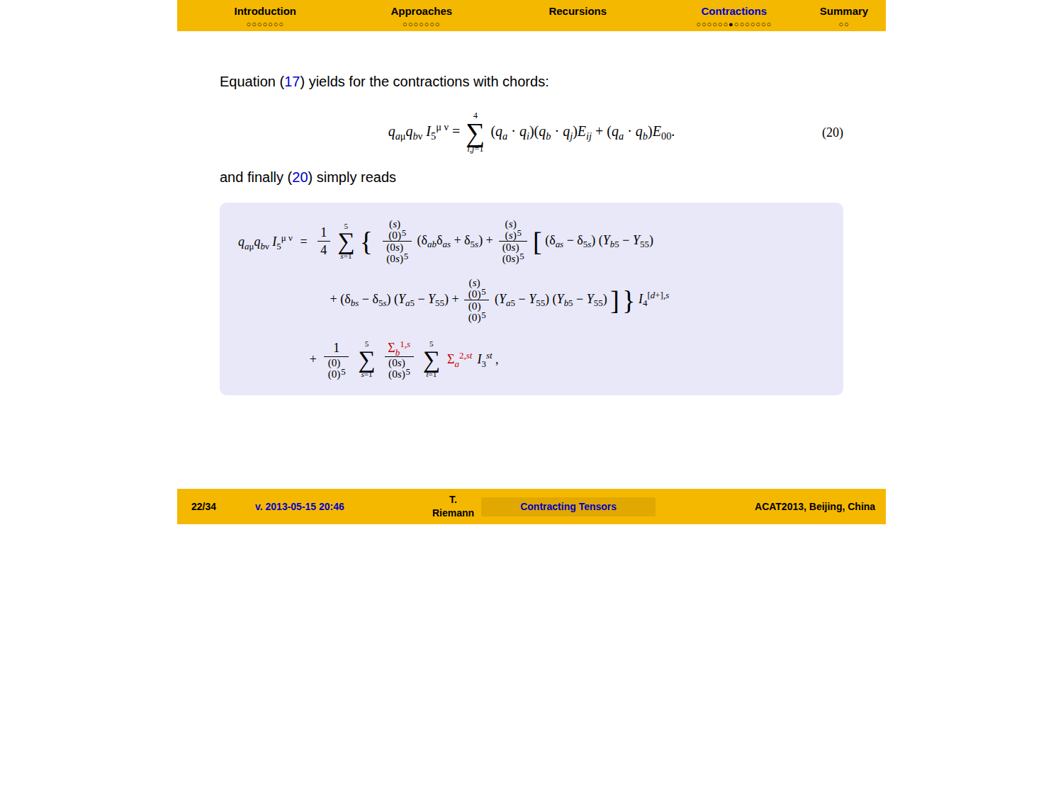Introduction
○○○○○○○
Approaches
○○○○○○○
Recursions
Contractions
○○○○○○●○○○○○○○
Summary
○○
Equation (17) yields for the contractions with chords:
qaμqbν I5μ ν = 4 ∑ i,j=1 (qa · qi)(qb · qj)Eij + (qa · qb)E00. (20)
and finally (20) simply reads
qaμqbν I5μ ν = 14 5 ∑ s=1 { (s)(0)5 (0s)(0s)5 (δabδas + δ5s) + (s)(s)5 (0s)(0s)5 [ (δas − δ5s) (Yb5 − Y55)
+ (δbs − δ5s) (Ya5 − Y55) + (s)(0)5 (0)(0)5 (Ya5 − Y55) (Yb5 − Y55) ] } I4[d+],s
+ 1 (0)(0)5 5 ∑ s=1 Σb1,s (0s)(0s)5 5 ∑ t=1 Σa2,st I3st ,
22/34
v. 2013-05-15 20:46
T. Riemann
Contracting Tensors
ACAT2013, Beijing, China